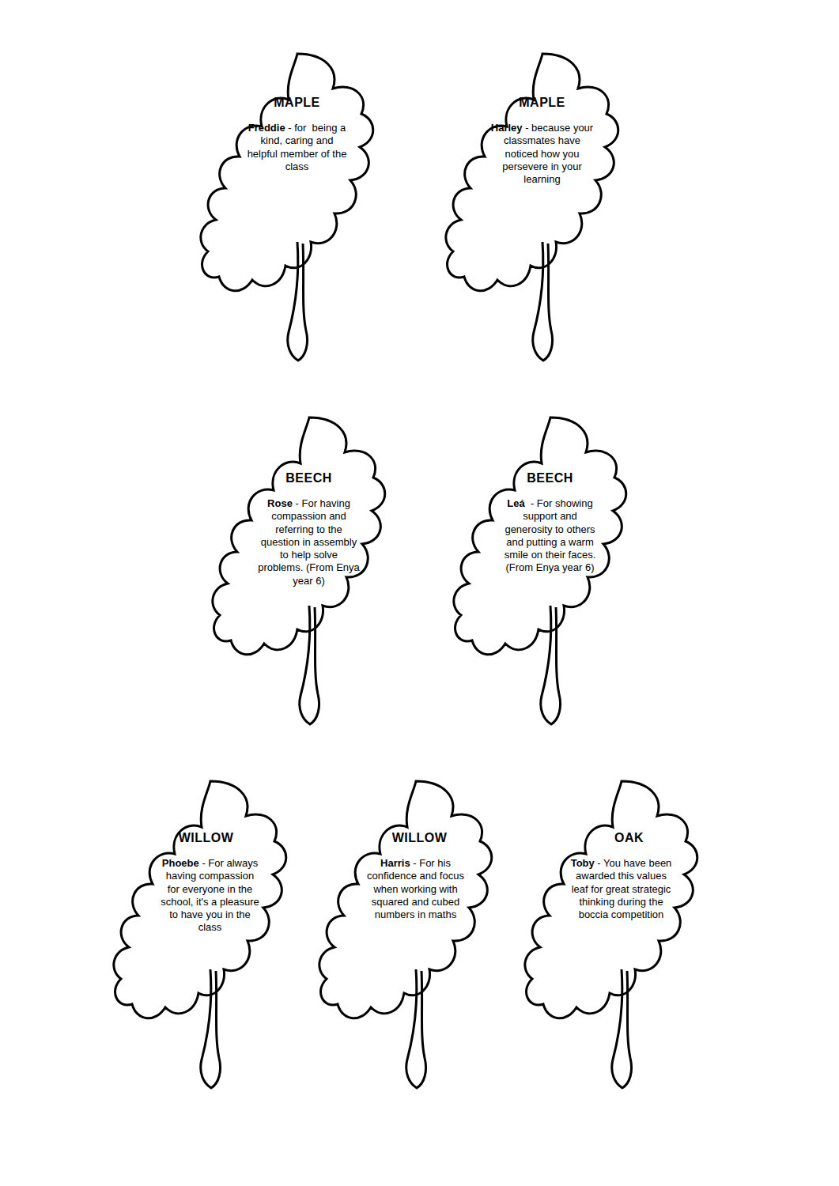MAPLE
Freddie - for being a kind, caring and helpful member of the class
MAPLE
Harley - because your classmates have noticed how you persevere in your learning
BEECH
Rose - For having compassion and referring to the question in assembly to help solve problems. (From Enya year 6)
BEECH
Leá - For showing support and generosity to others and putting a warm smile on their faces. (From Enya year 6)
WILLOW
Phoebe - For always having compassion for everyone in the school, it's a pleasure to have you in the class
WILLOW
Harris - For his confidence and focus when working with squared and cubed numbers in maths
OAK
Toby - You have been awarded this values leaf for great strategic thinking during the boccia competition